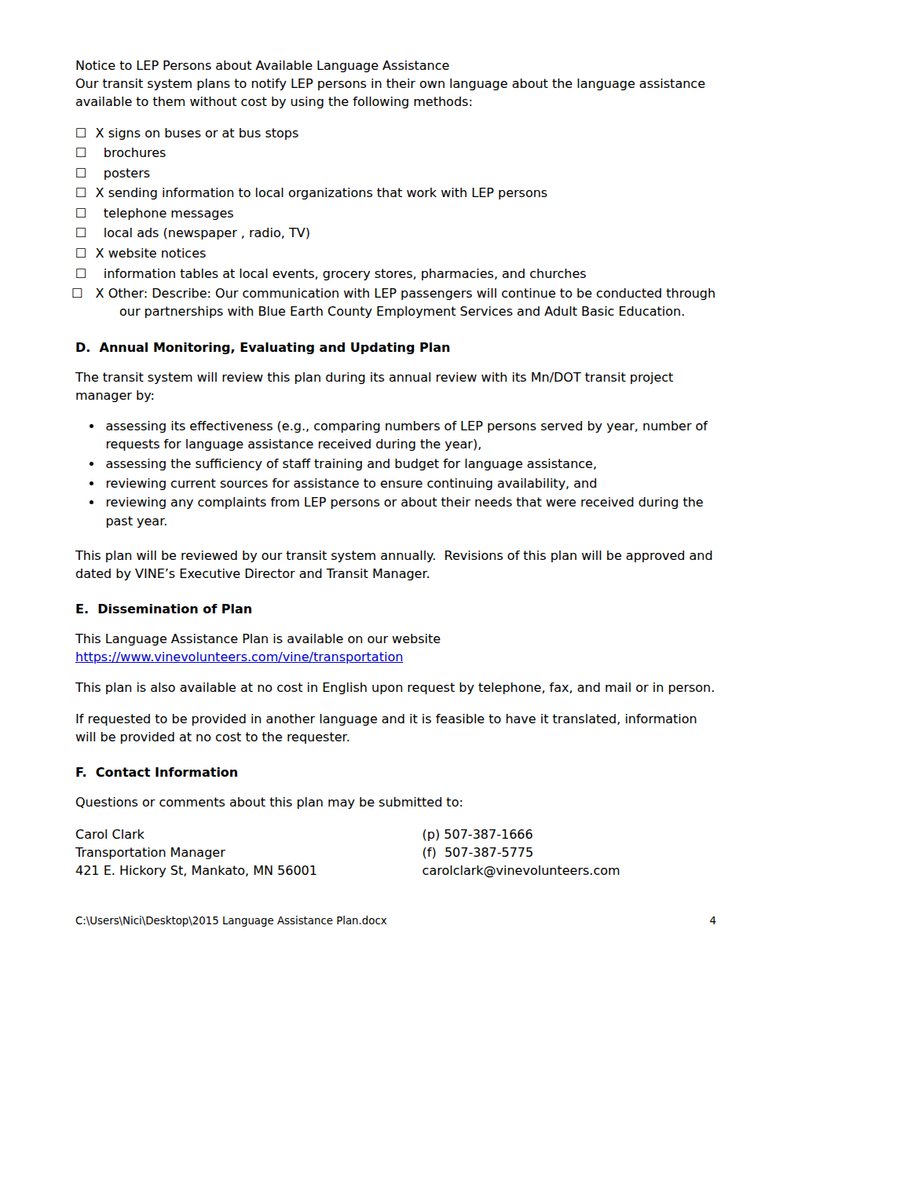Notice to LEP Persons about Available Language Assistance
Our transit system plans to notify LEP persons in their own language about the language assistance available to them without cost by using the following methods:
☐X signs on buses or at bus stops
☐ brochures
☐ posters
☐X sending information to local organizations that work with LEP persons
☐ telephone messages
☐ local ads (newspaper , radio, TV)
☐X website notices
☐ information tables at local events, grocery stores, pharmacies, and churches
☐X Other: Describe: Our communication with LEP passengers will continue to be conducted through our partnerships with Blue Earth County Employment Services and Adult Basic Education.
D. Annual Monitoring, Evaluating and Updating Plan
The transit system will review this plan during its annual review with its Mn/DOT transit project manager by:
assessing its effectiveness (e.g., comparing numbers of LEP persons served by year, number of requests for language assistance received during the year),
assessing the sufficiency of staff training and budget for language assistance,
reviewing current sources for assistance to ensure continuing availability, and
reviewing any complaints from LEP persons or about their needs that were received during the past year.
This plan will be reviewed by our transit system annually. Revisions of this plan will be approved and dated by VINE’s Executive Director and Transit Manager.
E. Dissemination of Plan
This Language Assistance Plan is available on our website
https://www.vinevolunteers.com/vine/transportation
This plan is also available at no cost in English upon request by telephone, fax, and mail or in person.
If requested to be provided in another language and it is feasible to have it translated, information will be provided at no cost to the requester.
F. Contact Information
Questions or comments about this plan may be submitted to:
| Carol Clark | (p) 507-387-1666 |
| Transportation Manager | (f) 507-387-5775 |
| 421 E. Hickory St, Mankato, MN 56001 | carolclark@vinevolunteers.com |
C:\Users\Nici\Desktop\2015 Language Assistance Plan.docx 4